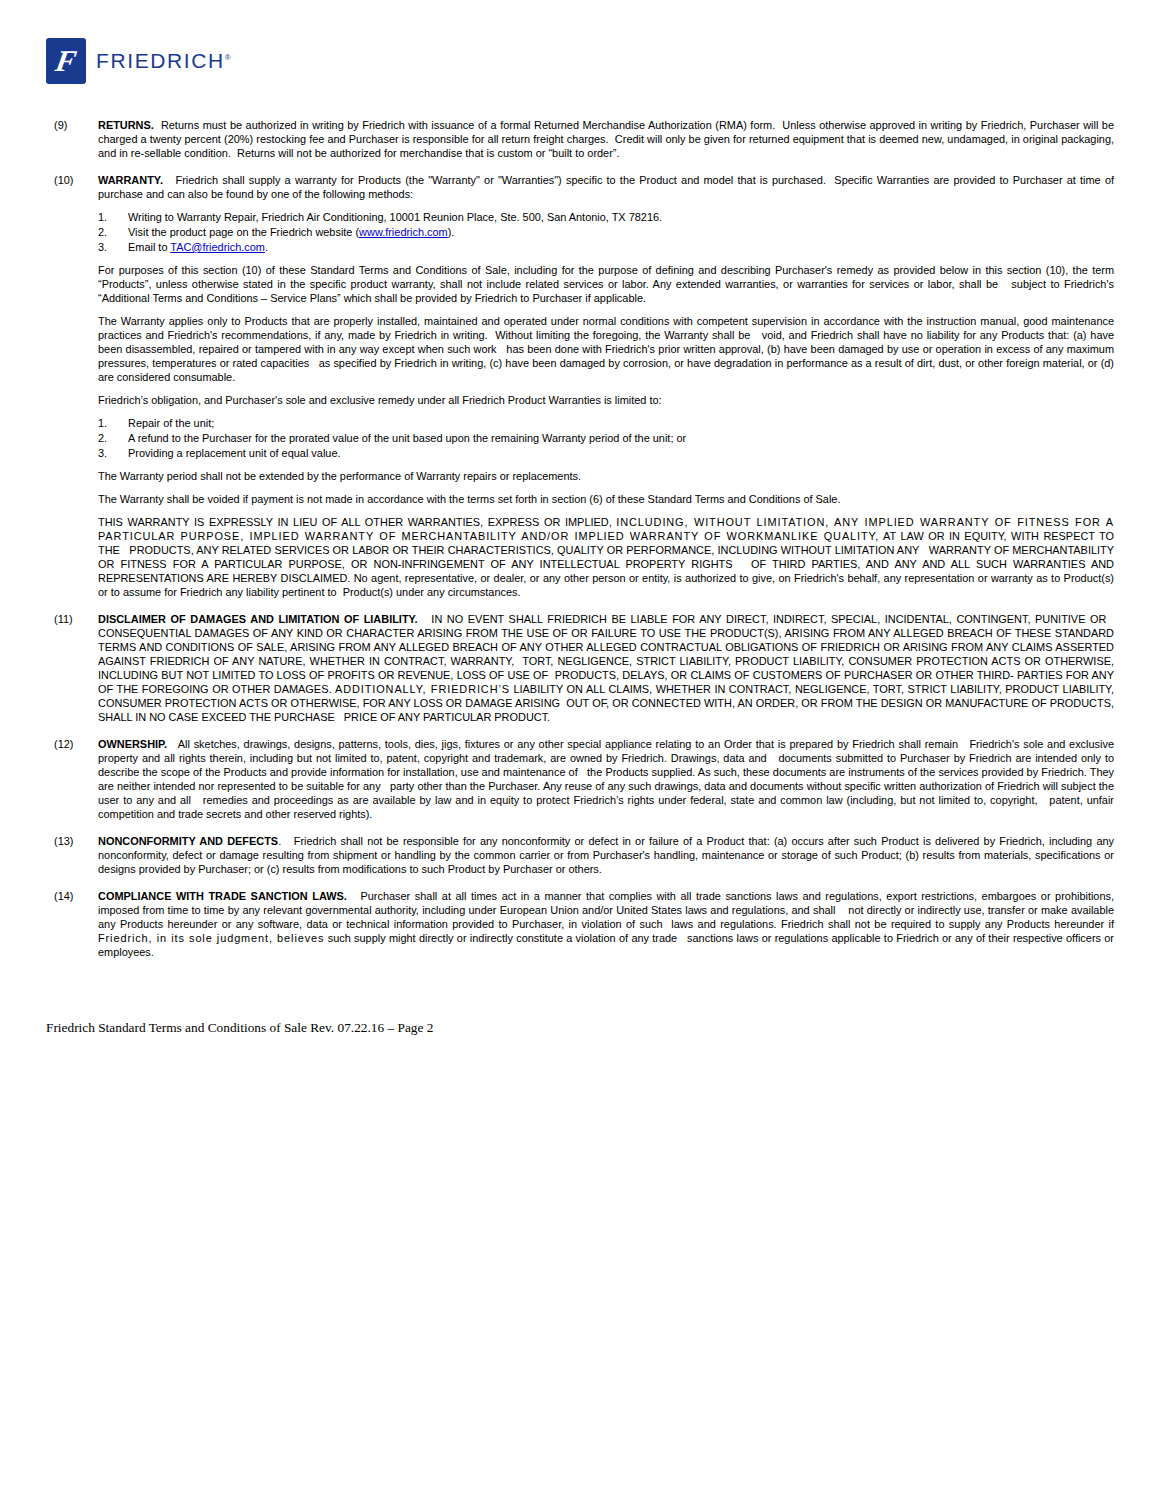FRIEDRICH®
(9)
RETURNS. Returns must be authorized in writing by Friedrich with issuance of a formal Returned Merchandise Authorization (RMA) form. Unless otherwise approved in writing by Friedrich, Purchaser will be charged a twenty percent (20%) restocking fee and Purchaser is responsible for all return freight charges. Credit will only be given for returned equipment that is deemed new, undamaged, in original packaging, and in re-sellable condition. Returns will not be authorized for merchandise that is custom or “built to order”.
(10)
WARRANTY. Friedrich shall supply a warranty for Products (the "Warranty" or "Warranties") specific to the Product and model that is purchased. Specific Warranties are provided to Purchaser at time of purchase and can also be found by one of the following methods:
1. Writing to Warranty Repair, Friedrich Air Conditioning, 10001 Reunion Place, Ste. 500, San Antonio, TX 78216.
2. Visit the product page on the Friedrich website (www.friedrich.com).
3. Email to TAC@friedrich.com.
For purposes of this section (10) of these Standard Terms and Conditions of Sale, including for the purpose of defining and describing Purchaser's remedy as provided below in this section (10), the term “Products”, unless otherwise stated in the specific product warranty, shall not include related services or labor. Any extended warranties, or warranties for services or labor, shall be subject to Friedrich's “Additional Terms and Conditions – Service Plans” which shall be provided by Friedrich to Purchaser if applicable.
The Warranty applies only to Products that are properly installed, maintained and operated under normal conditions with competent supervision in accordance with the instruction manual, good maintenance practices and Friedrich's recommendations, if any, made by Friedrich in writing. Without limiting the foregoing, the Warranty shall be void, and Friedrich shall have no liability for any Products that: (a) have been disassembled, repaired or tampered with in any way except when such work has been done with Friedrich's prior written approval, (b) have been damaged by use or operation in excess of any maximum pressures, temperatures or rated capacities as specified by Friedrich in writing, (c) have been damaged by corrosion, or have degradation in performance as a result of dirt, dust, or other foreign material, or (d) are considered consumable.
Friedrich’s obligation, and Purchaser's sole and exclusive remedy under all Friedrich Product Warranties is limited to:
1. Repair of the unit;
2. A refund to the Purchaser for the prorated value of the unit based upon the remaining Warranty period of the unit; or
3. Providing a replacement unit of equal value.
The Warranty period shall not be extended by the performance of Warranty repairs or replacements.
The Warranty shall be voided if payment is not made in accordance with the terms set forth in section (6) of these Standard Terms and Conditions of Sale.
THIS WARRANTY IS EXPRESSLY IN LIEU OF ALL OTHER WARRANTIES, EXPRESS OR IMPLIED, INCLUDING, WITHOUT LIMITATION, ANY IMPLIED WARRANTY OF FITNESS FOR A PARTICULAR PURPOSE, IMPLIED WARRANTY OF MERCHANTABILITY AND/OR IMPLIED WARRANTY OF WORKMANLIKE QUALITY, AT LAW OR IN EQUITY, WITH RESPECT TO THE PRODUCTS, ANY RELATED SERVICES OR LABOR OR THEIR CHARACTERISTICS, QUALITY OR PERFORMANCE, INCLUDING WITHOUT LIMITATION ANY WARRANTY OF MERCHANTABILITY OR FITNESS FOR A PARTICULAR PURPOSE, OR NON-INFRINGEMENT OF ANY INTELLECTUAL PROPERTY RIGHTS OF THIRD PARTIES, AND ANY AND ALL SUCH WARRANTIES AND REPRESENTATIONS ARE HEREBY DISCLAIMED. No agent, representative, or dealer, or any other person or entity, is authorized to give, on Friedrich's behalf, any representation or warranty as to Product(s) or to assume for Friedrich any liability pertinent to Product(s) under any circumstances.
(11)
DISCLAIMER OF DAMAGES AND LIMITATION OF LIABILITY. IN NO EVENT SHALL FRIEDRICH BE LIABLE FOR ANY DIRECT, INDIRECT, SPECIAL, INCIDENTAL, CONTINGENT, PUNITIVE OR CONSEQUENTIAL DAMAGES OF ANY KIND OR CHARACTER ARISING FROM THE USE OF OR FAILURE TO USE THE PRODUCT(S), ARISING FROM ANY ALLEGED BREACH OF THESE STANDARD TERMS AND CONDITIONS OF SALE, ARISING FROM ANY ALLEGED BREACH OF ANY OTHER ALLEGED CONTRACTUAL OBLIGATIONS OF FRIEDRICH OR ARISING FROM ANY CLAIMS ASSERTED AGAINST FRIEDRICH OF ANY NATURE, WHETHER IN CONTRACT, WARRANTY, TORT, NEGLIGENCE, STRICT LIABILITY, PRODUCT LIABILITY, CONSUMER PROTECTION ACTS OR OTHERWISE, INCLUDING BUT NOT LIMITED TO LOSS OF PROFITS OR REVENUE, LOSS OF USE OF PRODUCTS, DELAYS, OR CLAIMS OF CUSTOMERS OF PURCHASER OR OTHER THIRD- PARTIES FOR ANY OF THE FOREGOING OR OTHER DAMAGES. ADDITIONALLY, FRIEDRICH’S LIABILITY ON ALL CLAIMS, WHETHER IN CONTRACT, NEGLIGENCE, TORT, STRICT LIABILITY, PRODUCT LIABILITY, CONSUMER PROTECTION ACTS OR OTHERWISE, FOR ANY LOSS OR DAMAGE ARISING OUT OF, OR CONNECTED WITH, AN ORDER, OR FROM THE DESIGN OR MANUFACTURE OF PRODUCTS, SHALL IN NO CASE EXCEED THE PURCHASE PRICE OF ANY PARTICULAR PRODUCT.
(12)
OWNERSHIP. All sketches, drawings, designs, patterns, tools, dies, jigs, fixtures or any other special appliance relating to an Order that is prepared by Friedrich shall remain Friedrich's sole and exclusive property and all rights therein, including but not limited to, patent, copyright and trademark, are owned by Friedrich. Drawings, data and documents submitted to Purchaser by Friedrich are intended only to describe the scope of the Products and provide information for installation, use and maintenance of the Products supplied. As such, these documents are instruments of the services provided by Friedrich. They are neither intended nor represented to be suitable for any party other than the Purchaser. Any reuse of any such drawings, data and documents without specific written authorization of Friedrich will subject the user to any and all remedies and proceedings as are available by law and in equity to protect Friedrich’s rights under federal, state and common law (including, but not limited to, copyright, patent, unfair competition and trade secrets and other reserved rights).
(13)
NONCONFORMITY AND DEFECTS. Friedrich shall not be responsible for any nonconformity or defect in or failure of a Product that: (a) occurs after such Product is delivered by Friedrich, including any nonconformity, defect or damage resulting from shipment or handling by the common carrier or from Purchaser's handling, maintenance or storage of such Product; (b) results from materials, specifications or designs provided by Purchaser; or (c) results from modifications to such Product by Purchaser or others.
(14)
COMPLIANCE WITH TRADE SANCTION LAWS. Purchaser shall at all times act in a manner that complies with all trade sanctions laws and regulations, export restrictions, embargoes or prohibitions, imposed from time to time by any relevant governmental authority, including under European Union and/or United States laws and regulations, and shall not directly or indirectly use, transfer or make available any Products hereunder or any software, data or technical information provided to Purchaser, in violation of such laws and regulations. Friedrich shall not be required to supply any Products hereunder if Friedrich, in its sole judgment, believes such supply might directly or indirectly constitute a violation of any trade sanctions laws or regulations applicable to Friedrich or any of their respective officers or employees.
Friedrich Standard Terms and Conditions of Sale Rev. 07.22.16 – Page 2